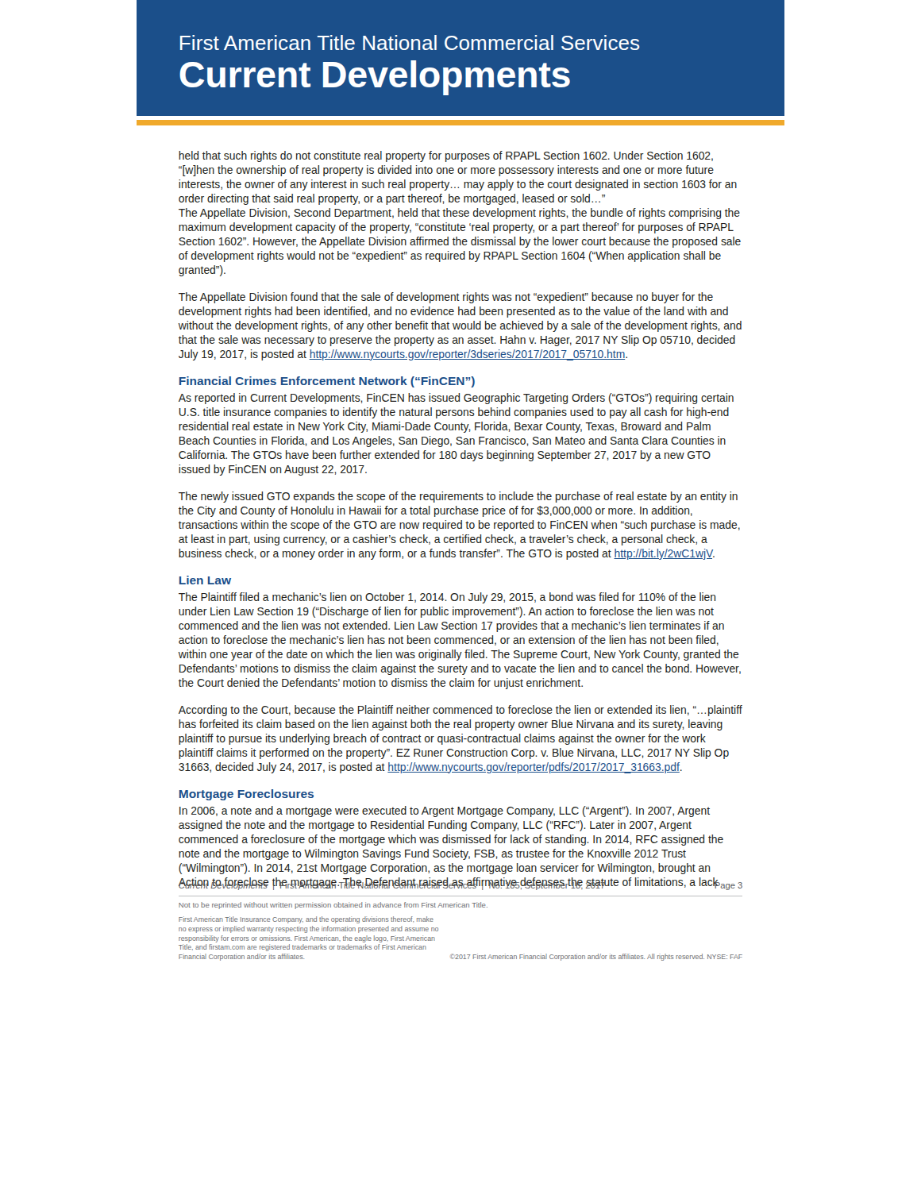First American Title National Commercial Services
Current Developments
held that such rights do not constitute real property for purposes of RPAPL Section 1602. Under Section 1602, “[w]hen the ownership of real property is divided into one or more possessory interests and one or more future interests, the owner of any interest in such real property… may apply to the court designated in section 1603 for an order directing that said real property, or a part thereof, be mortgaged, leased or sold…”
The Appellate Division, Second Department, held that these development rights, the bundle of rights comprising the maximum development capacity of the property, “constitute ‘real property, or a part thereof’ for purposes of RPAPL Section 1602”. However, the Appellate Division affirmed the dismissal by the lower court because the proposed sale of development rights would not be “expedient” as required by RPAPL Section 1604 (“When application shall be granted”).
The Appellate Division found that the sale of development rights was not “expedient” because no buyer for the development rights had been identified, and no evidence had been presented as to the value of the land with and without the development rights, of any other benefit that would be achieved by a sale of the development rights, and that the sale was necessary to preserve the property as an asset. Hahn v. Hager, 2017 NY Slip Op 05710, decided July 19, 2017, is posted at http://www.nycourts.gov/reporter/3dseries/2017/2017_05710.htm.
Financial Crimes Enforcement Network (“FinCEN”)
As reported in Current Developments, FinCEN has issued Geographic Targeting Orders (“GTOs”) requiring certain U.S. title insurance companies to identify the natural persons behind companies used to pay all cash for high-end residential real estate in New York City, Miami-Dade County, Florida, Bexar County, Texas, Broward and Palm Beach Counties in Florida, and Los Angeles, San Diego, San Francisco, San Mateo and Santa Clara Counties in California. The GTOs have been further extended for 180 days beginning September 27, 2017 by a new GTO issued by FinCEN on August 22, 2017.
The newly issued GTO expands the scope of the requirements to include the purchase of real estate by an entity in the City and County of Honolulu in Hawaii for a total purchase price of for $3,000,000 or more. In addition, transactions within the scope of the GTO are now required to be reported to FinCEN when “such purchase is made, at least in part, using currency, or a cashier’s check, a certified check, a traveler’s check, a personal check, a business check, or a money order in any form, or a funds transfer”. The GTO is posted at http://bit.ly/2wC1wjV.
Lien Law
The Plaintiff filed a mechanic’s lien on October 1, 2014. On July 29, 2015, a bond was filed for 110% of the lien under Lien Law Section 19 (“Discharge of lien for public improvement”). An action to foreclose the lien was not commenced and the lien was not extended. Lien Law Section 17 provides that a mechanic’s lien terminates if an action to foreclose the mechanic’s lien has not been commenced, or an extension of the lien has not been filed, within one year of the date on which the lien was originally filed. The Supreme Court, New York County, granted the Defendants’ motions to dismiss the claim against the surety and to vacate the lien and to cancel the bond. However, the Court denied the Defendants’ motion to dismiss the claim for unjust enrichment.
According to the Court, because the Plaintiff neither commenced to foreclose the lien or extended its lien, “…plaintiff has forfeited its claim based on the lien against both the real property owner Blue Nirvana and its surety, leaving plaintiff to pursue its underlying breach of contract or quasi-contractual claims against the owner for the work plaintiff claims it performed on the property”. EZ Runer Construction Corp. v. Blue Nirvana, LLC, 2017 NY Slip Op 31663, decided July 24, 2017, is posted at http://www.nycourts.gov/reporter/pdfs/2017/2017_31663.pdf.
Mortgage Foreclosures
In 2006, a note and a mortgage were executed to Argent Mortgage Company, LLC (“Argent”). In 2007, Argent assigned the note and the mortgage to Residential Funding Company, LLC (“RFC”). Later in 2007, Argent commenced a foreclosure of the mortgage which was dismissed for lack of standing. In 2014, RFC assigned the note and the mortgage to Wilmington Savings Fund Society, FSB, as trustee for the Knoxville 2012 Trust (“Wilmington”). In 2014, 21st Mortgage Corporation, as the mortgage loan servicer for Wilmington, brought an Action to foreclose the mortgage. The Defendant raised as affirmative defenses the statute of limitations, a lack
Current Developments | First American Title National Commercial Services | No. 185; September 18, 2017
Page 3
Not to be reprinted without written permission obtained in advance from First American Title.
First American Title Insurance Company, and the operating divisions thereof, make no express or implied warranty respecting the information presented and assume no responsibility for errors or omissions. First American, the eagle logo, First American Title, and firstam.com are registered trademarks or trademarks of First American Financial Corporation and/or its affiliates.
©2017 First American Financial Corporation and/or its affiliates. All rights reserved. NYSE: FAF